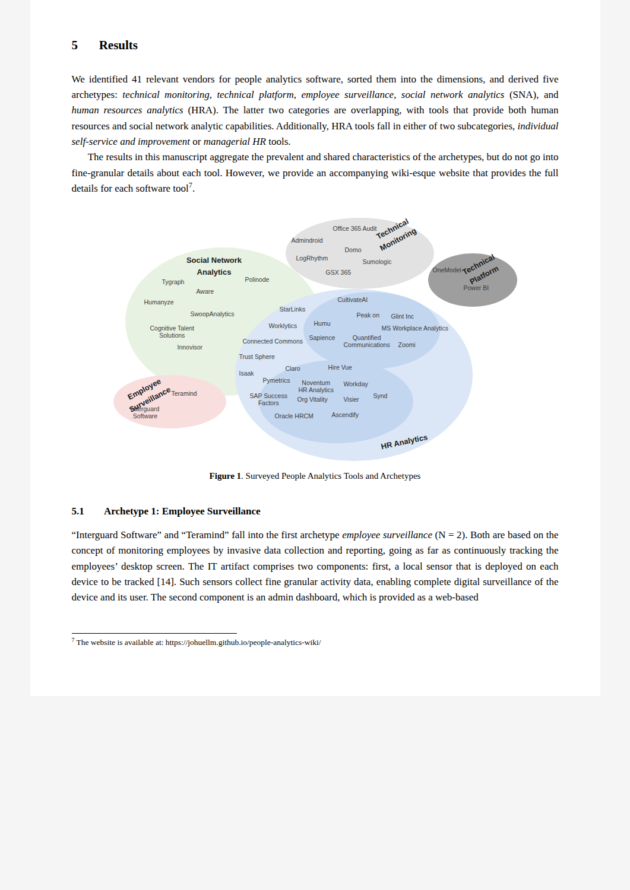5 Results
We identified 41 relevant vendors for people analytics software, sorted them into the dimensions, and derived five archetypes: technical monitoring, technical platform, employee surveillance, social network analytics (SNA), and human resources analytics (HRA). The latter two categories are overlapping, with tools that provide both human resources and social network analytic capabilities. Additionally, HRA tools fall in either of two subcategories, individual self-service and improvement or managerial HR tools.
The results in this manuscript aggregate the prevalent and shared characteristics of the archetypes, but do not go into fine-granular details about each tool. However, we provide an accompanying wiki-esque website that provides the full details for each software tool7.
Social Network
Analytics
Technical
Monitoring
Technical
Platform
Employee
Surveillance
HR Analytics
Office 365 Audit
Admindroid
Domo
LogRhythm
Sumologic
GSX 365
OneModel
Power BI
Tygraph
Polinode
Aware
Humanyze
SwoopAnalytics
StarLinks
Worklytics
Cognitive Talent
Solutions
Connected Commons
Innovisor
Trust Sphere
Isaak
Teramind
Interguard
Software
CultivateAI
Peak on
Glint Inc
Humu
MS Workplace Analytics
Sapience
Quantified
Communications
Zoomi
Claro
Hire Vue
Pymetrics
Noventum
HR Analytics
Workday
SAP Success
Factors
Org Vitality
Visier
Synd
Oracle HRCM
Ascendify
Figure 1. Surveyed People Analytics Tools and Archetypes
5.1 Archetype 1: Employee Surveillance
“Interguard Software” and “Teramind” fall into the first archetype employee surveillance (N = 2). Both are based on the concept of monitoring employees by invasive data collection and reporting, going as far as continuously tracking the employees’ desktop screen. The IT artifact comprises two components: first, a local sensor that is deployed on each device to be tracked [14]. Such sensors collect fine granular activity data, enabling complete digital surveillance of the device and its user. The second component is an admin dashboard, which is provided as a web-based
7 The website is available at: https://johuellm.github.io/people-analytics-wiki/